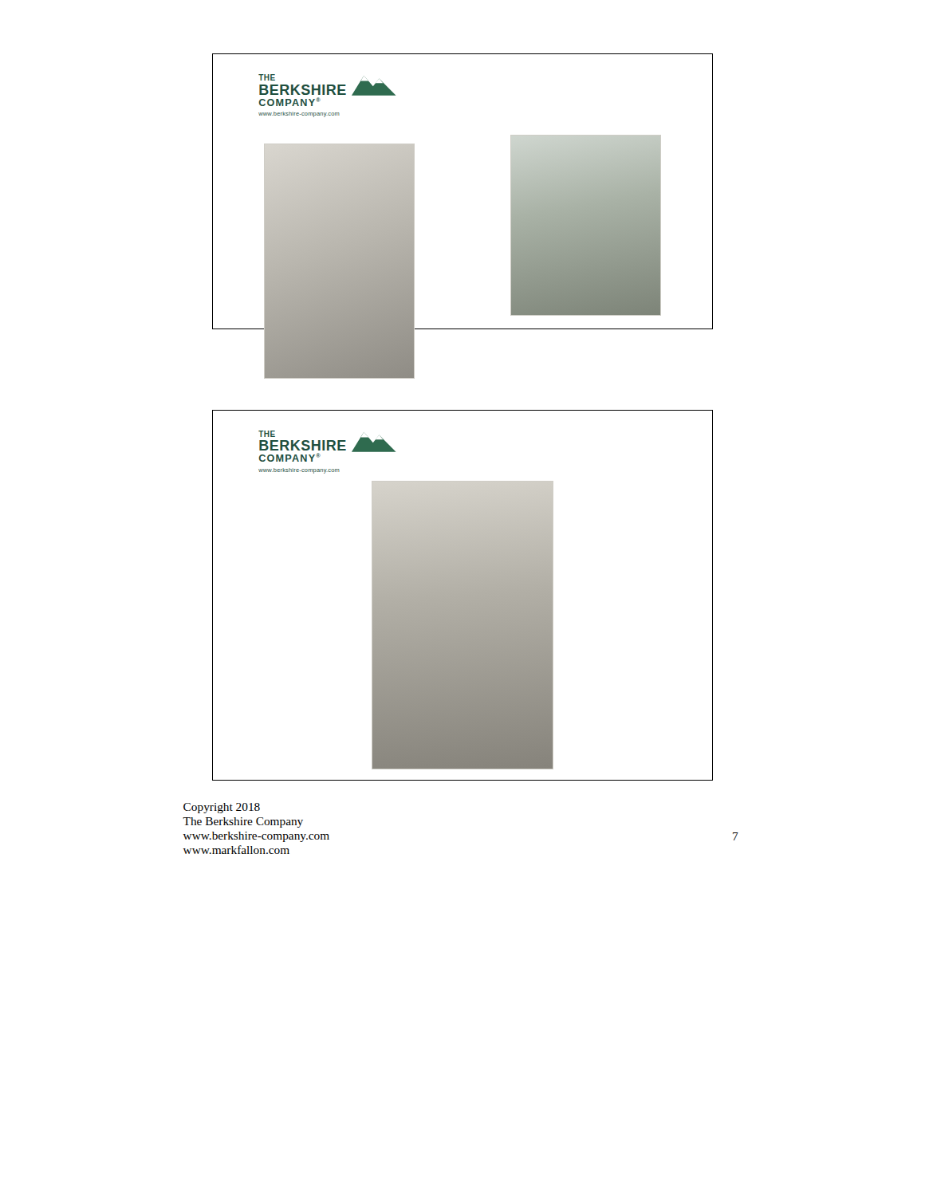THE
BERKSHIRE
COMPANY®
www.berkshire-company.com
Wedding photograph
Couple at an event
THE
BERKSHIRE
COMPANY®
www.berkshire-company.com
Man in military uniform
Copyright 2018 The Berkshire Company www.berkshire-company.com www.markfallon.com
7